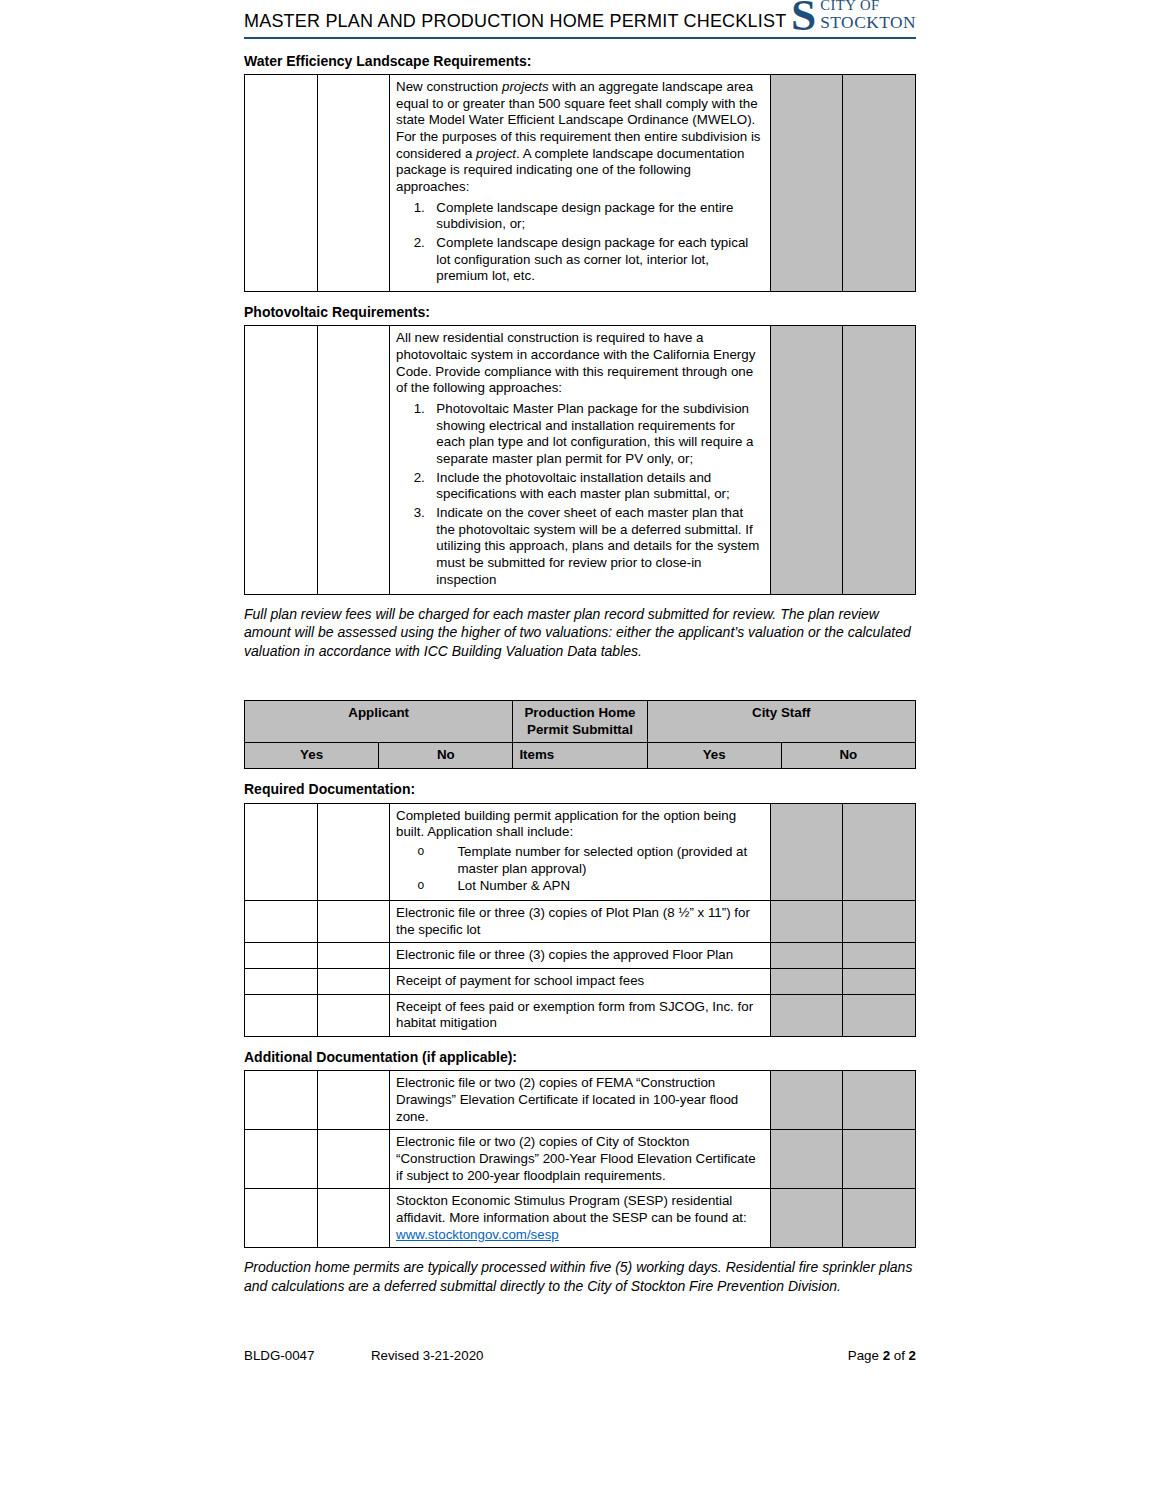MASTER PLAN AND PRODUCTION HOME PERMIT CHECKLIST
S
CITY OF STOCKTON
Water Efficiency Landscape Requirements:
| | | New construction projects with an aggregate landscape area equal to or greater than 500 square feet shall comply with the state Model Water Efficient Landscape Ordinance (MWELO). For the purposes of this requirement then entire subdivision is considered a project . A complete landscape documentation package is required indicating one of the following approaches: 1. Complete landscape design package for the entire subdivision, or; 2. Complete landscape design package for each typical lot configuration such as corner lot, interior lot, premium lot, etc. | | |
Photovoltaic Requirements:
| | | All new residential construction is required to have a photovoltaic system in accordance with the California Energy Code. Provide compliance with this requirement through one of the following approaches: 1. Photovoltaic Master Plan package for the subdivision showing electrical and installation requirements for each plan type and lot configuration, this will require a separate master plan permit for PV only, or; 2. Include the photovoltaic installation details and specifications with each master plan submittal, or; 3. Indicate on the cover sheet of each master plan that the photovoltaic system will be a deferred submittal. If utilizing this approach, plans and details for the system must be submitted for review prior to close-in inspection | | |
Full plan review fees will be charged for each master plan record submitted for review. The plan review amount will be assessed using the higher of two valuations: either the applicant’s valuation or the calculated valuation in accordance with ICC Building Valuation Data tables.
| Applicant | Production Home Permit Submittal | City Staff |
| --- | --- | --- |
| Yes | No | Items | Yes | No |
Required Documentation:
| | | Completed building permit application for the option being built. Application shall include: o Template number for selected option (provided at master plan approval) o Lot Number & APN | | |
| | | Electronic file or three (3) copies of Plot Plan (8 ½” x 11”) for the specific lot | | |
| | | Electronic file or three (3) copies the approved Floor Plan | | |
| | | Receipt of payment for school impact fees | | |
| | | Receipt of fees paid or exemption form from SJCOG, Inc. for habitat mitigation | | |
Additional Documentation (if applicable):
| | | Electronic file or two (2) copies of FEMA “Construction Drawings” Elevation Certificate if located in 100-year flood zone. | | |
| | | Electronic file or two (2) copies of City of Stockton “Construction Drawings” 200-Year Flood Elevation Certificate if subject to 200-year floodplain requirements. | | |
| | | Stockton Economic Stimulus Program (SESP) residential affidavit. More information about the SESP can be found at: www.stocktongov.com/sesp | | |
Production home permits are typically processed within five (5) working days. Residential fire sprinkler plans and calculations are a deferred submittal directly to the City of Stockton Fire Prevention Division.
BLDG-0047 Revised 3-21-2020
Page 2 of 2